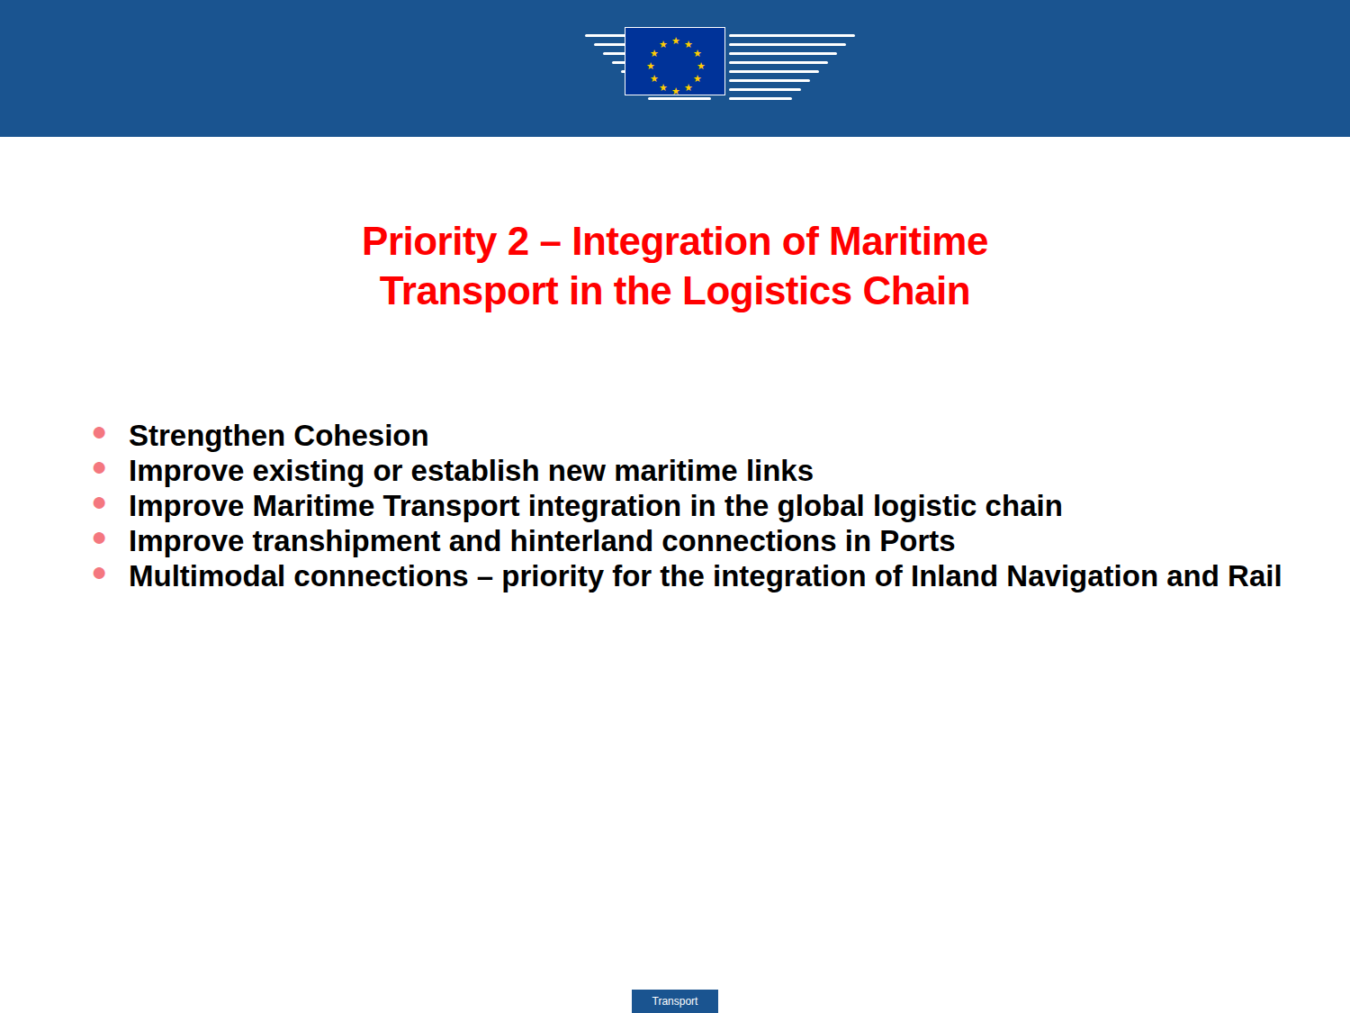★ ★ ★ ★ ★ ★ ★ ★ ★ ★ ★ ★
European
Commission
Priority 2 – Integration of Maritime
Transport in the Logistics Chain
Strengthen Cohesion
Improve existing or establish new maritime links
Improve Maritime Transport integration in the global logistic chain
Improve transhipment and hinterland connections in Ports
Multimodal connections – priority for the integration of Inland Navigation and Rail
Transport